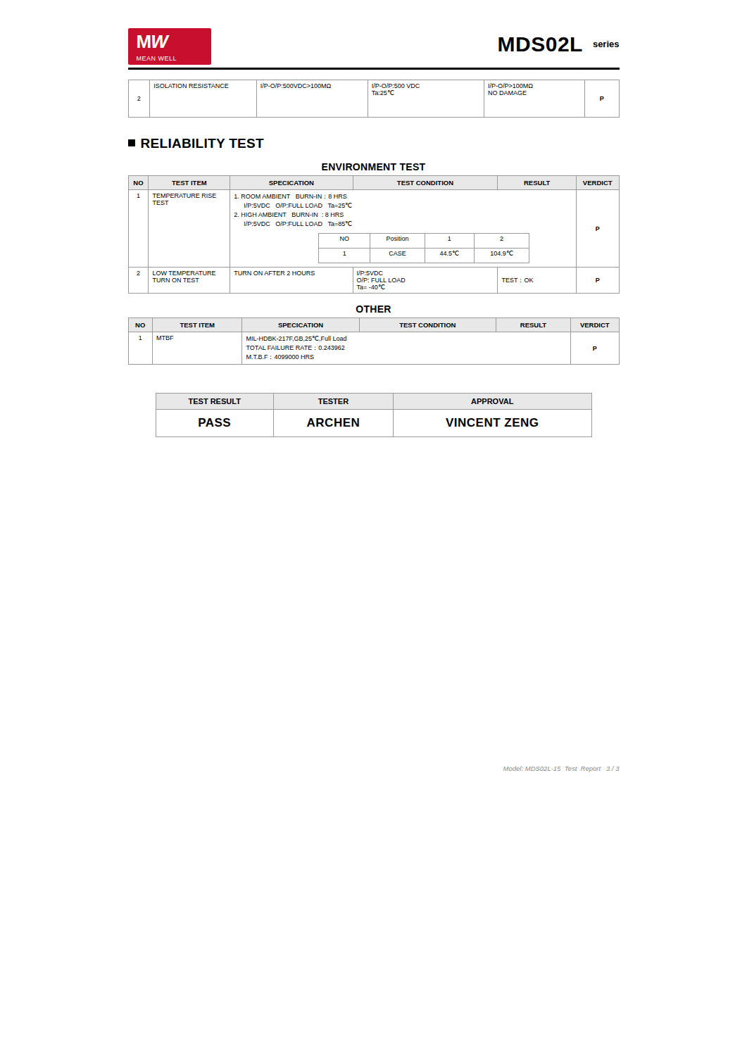MW
MEAN WELL
MDS02L series
| 2 | ISOLATION RESISTANCE | I/P-O/P:500VDC>100MΩ | I/P-O/P:500 VDC Ta:25℃ | I/P-O/P>100MΩ NO DAMAGE | P |
RELIABILITY TEST
ENVIRONMENT TEST
| NO | TEST ITEM | SPECICATION | TEST CONDITION | RESULT | VERDICT |
| --- | --- | --- | --- | --- | --- |
| 1 | TEMPERATURE RISE TEST | 1. ROOM AMBIENT BURN-IN：8 HRS I/P:5VDC O/P:FULL LOAD Ta=25℃ 2. HIGH AMBIENT BURN-IN : 8 HRS I/P:5VDC O/P:FULL LOAD Ta=85℃ / NO / Position / 1 / 2 / / 1 / CASE / 44.5℃ / 104.9℃ / | P |
| 2 | LOW TEMPERATURE TURN ON TEST | TURN ON AFTER 2 HOURS | I/P:5VDC O/P: FULL LOAD Ta= -40℃ | TEST：OK | P |
OTHER
| NO | TEST ITEM | SPECICATION | TEST CONDITION | RESULT | VERDICT |
| --- | --- | --- | --- | --- | --- |
| 1 | MTBF | MIL-HDBK-217F,GB,25℃,Full Load TOTAL FAILURE RATE：0.243962 M.T.B.F：4099000 HRS | P |
| TEST RESULT | TESTER | APPROVAL |
| --- | --- | --- |
| PASS | ARCHEN | VINCENT ZENG |
Model: MDS02L-15 Test Report 3 / 3